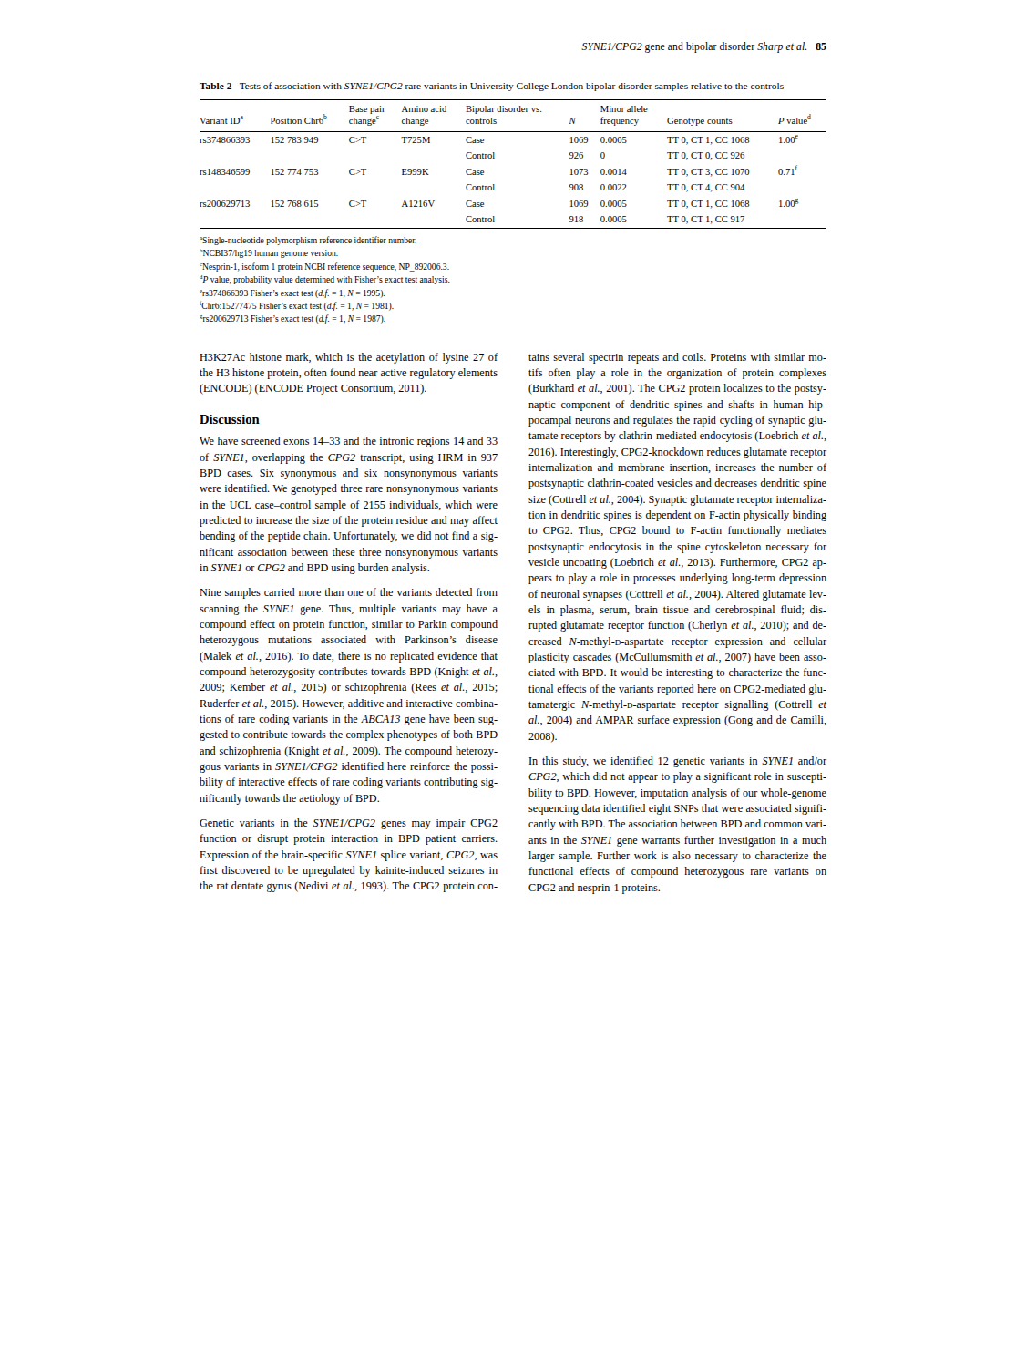SYNE1/CPG2 gene and bipolar disorder Sharp et al. 85
Table 2 Tests of association with SYNE1/CPG2 rare variants in University College London bipolar disorder samples relative to the controls
| Variant ID a | Position Chr6 b | Base pair change c | Amino acid change | Bipolar disorder vs. controls | N | Minor allele frequency | Genotype counts | P value d |
| --- | --- | --- | --- | --- | --- | --- | --- | --- |
| rs374866393 | 152 783 949 | C>T | T725M | Case | 1069 | 0.0005 | TT 0, CT 1, CC 1068 | 1.00 e |
| | | | | Control | 926 | 0 | TT 0, CT 0, CC 926 | |
| rs148346599 | 152 774 753 | C>T | E999K | Case | 1073 | 0.0014 | TT 0, CT 3, CC 1070 | 0.71 f |
| | | | | Control | 908 | 0.0022 | TT 0, CT 4, CC 904 | |
| rs200629713 | 152 768 615 | C>T | A1216V | Case | 1069 | 0.0005 | TT 0, CT 1, CC 1068 | 1.00 g |
| | | | | Control | 918 | 0.0005 | TT 0, CT 1, CC 917 | |
aSingle-nucleotide polymorphism reference identifier number.
bNCBI37/hg19 human genome version.
cNesprin-1, isoform 1 protein NCBI reference sequence, NP_892006.3.
dP value, probability value determined with Fisher’s exact test analysis.
ers374866393 Fisher’s exact test (d.f. = 1, N = 1995).
fChr6:15277475 Fisher’s exact test (d.f. = 1, N = 1981).
grs200629713 Fisher’s exact test (d.f. = 1, N = 1987).
H3K27Ac histone mark, which is the acetylation of lysine 27 of the H3 histone protein, often found near active regulatory elements (ENCODE) (ENCODE Project Consortium, 2011).
Discussion
We have screened exons 14–33 and the intronic regions 14 and 33 of SYNE1, overlapping the CPG2 transcript, using HRM in 937 BPD cases. Six synonymous and six nonsynonymous variants were identified. We genotyped three rare nonsynonymous variants in the UCL case–control sample of 2155 individuals, which were predicted to increase the size of the protein residue and may affect bending of the peptide chain. Unfortunately, we did not find a significant association between these three nonsynonymous variants in SYNE1 or CPG2 and BPD using burden analysis.
Nine samples carried more than one of the variants detected from scanning the SYNE1 gene. Thus, multiple variants may have a compound effect on protein function, similar to Parkin compound heterozygous mutations associated with Parkinson’s disease (Malek et al., 2016). To date, there is no replicated evidence that compound heterozygosity contributes towards BPD (Knight et al., 2009; Kember et al., 2015) or schizophrenia (Rees et al., 2015; Ruderfer et al., 2015). However, additive and interactive combinations of rare coding variants in the ABCA13 gene have been suggested to contribute towards the complex phenotypes of both BPD and schizophrenia (Knight et al., 2009). The compound heterozygous variants in SYNE1/CPG2 identified here reinforce the possibility of interactive effects of rare coding variants contributing significantly towards the aetiology of BPD.
Genetic variants in the SYNE1/CPG2 genes may impair CPG2 function or disrupt protein interaction in BPD patient carriers. Expression of the brain-specific SYNE1 splice variant, CPG2, was first discovered to be upregulated by kainite-induced seizures in the rat dentate gyrus (Nedivi et al., 1993). The CPG2 protein contains several spectrin repeats and coils. Proteins with similar motifs often play a role in the organization of protein complexes (Burkhard et al., 2001). The CPG2 protein localizes to the postsynaptic component of dendritic spines and shafts in human hippocampal neurons and regulates the rapid cycling of synaptic glutamate receptors by clathrin-mediated endocytosis (Loebrich et al., 2016). Interestingly, CPG2-knockdown reduces glutamate receptor internalization and membrane insertion, increases the number of postsynaptic clathrin-coated vesicles and decreases dendritic spine size (Cottrell et al., 2004). Synaptic glutamate receptor internalization in dendritic spines is dependent on F-actin physically binding to CPG2. Thus, CPG2 bound to F-actin functionally mediates postsynaptic endocytosis in the spine cytoskeleton necessary for vesicle uncoating (Loebrich et al., 2013). Furthermore, CPG2 appears to play a role in processes underlying long-term depression of neuronal synapses (Cottrell et al., 2004). Altered glutamate levels in plasma, serum, brain tissue and cerebrospinal fluid; disrupted glutamate receptor function (Cherlyn et al., 2010); and decreased N-methyl-d-aspartate receptor expression and cellular plasticity cascades (McCullumsmith et al., 2007) have been associated with BPD. It would be interesting to characterize the functional effects of the variants reported here on CPG2-mediated glutamatergic N-methyl-d-aspartate receptor signalling (Cottrell et al., 2004) and AMPAR surface expression (Gong and de Camilli, 2008).
In this study, we identified 12 genetic variants in SYNE1 and/or CPG2, which did not appear to play a significant role in susceptibility to BPD. However, imputation analysis of our whole-genome sequencing data identified eight SNPs that were associated significantly with BPD. The association between BPD and common variants in the SYNE1 gene warrants further investigation in a much larger sample. Further work is also necessary to characterize the functional effects of compound heterozygous rare variants on CPG2 and nesprin-1 proteins.